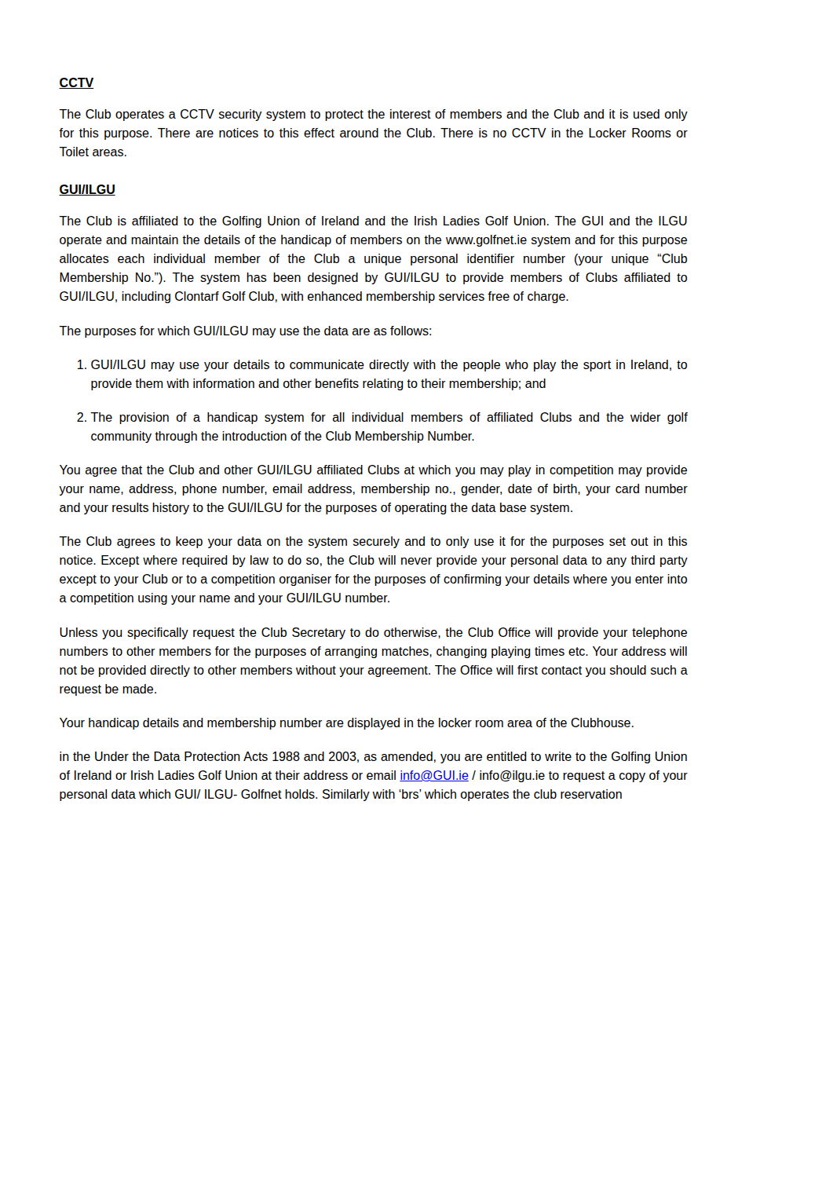CCTV
The Club operates a CCTV security system to protect the interest of members and the Club and it is used only for this purpose. There are notices to this effect around the Club. There is no CCTV in the Locker Rooms or Toilet areas.
GUI/ILGU
The Club is affiliated to the Golfing Union of Ireland and the Irish Ladies Golf Union. The GUI and the ILGU operate and maintain the details of the handicap of members on the www.golfnet.ie system and for this purpose allocates each individual member of the Club a unique personal identifier number (your unique “Club Membership No.”). The system has been designed by GUI/ILGU to provide members of Clubs affiliated to GUI/ILGU, including Clontarf Golf Club, with enhanced membership services free of charge.
The purposes for which GUI/ILGU may use the data are as follows:
GUI/ILGU may use your details to communicate directly with the people who play the sport in Ireland, to provide them with information and other benefits relating to their membership; and
The provision of a handicap system for all individual members of affiliated Clubs and the wider golf community through the introduction of the Club Membership Number.
You agree that the Club and other GUI/ILGU affiliated Clubs at which you may play in competition may provide your name, address, phone number, email address, membership no., gender, date of birth, your card number and your results history to the GUI/ILGU for the purposes of operating the data base system.
The Club agrees to keep your data on the system securely and to only use it for the purposes set out in this notice. Except where required by law to do so, the Club will never provide your personal data to any third party except to your Club or to a competition organiser for the purposes of confirming your details where you enter into a competition using your name and your GUI/ILGU number.
Unless you specifically request the Club Secretary to do otherwise, the Club Office will provide your telephone numbers to other members for the purposes of arranging matches, changing playing times etc. Your address will not be provided directly to other members without your agreement. The Office will first contact you should such a request be made.
Your handicap details and membership number are displayed in the locker room area of the Clubhouse.
in the Under the Data Protection Acts 1988 and 2003, as amended, you are entitled to write to the Golfing Union of Ireland or Irish Ladies Golf Union at their address or email info@GUI.ie / info@ilgu.ie to request a copy of your personal data which GUI/ ILGU- Golfnet holds. Similarly with ‘brs’ which operates the club reservation